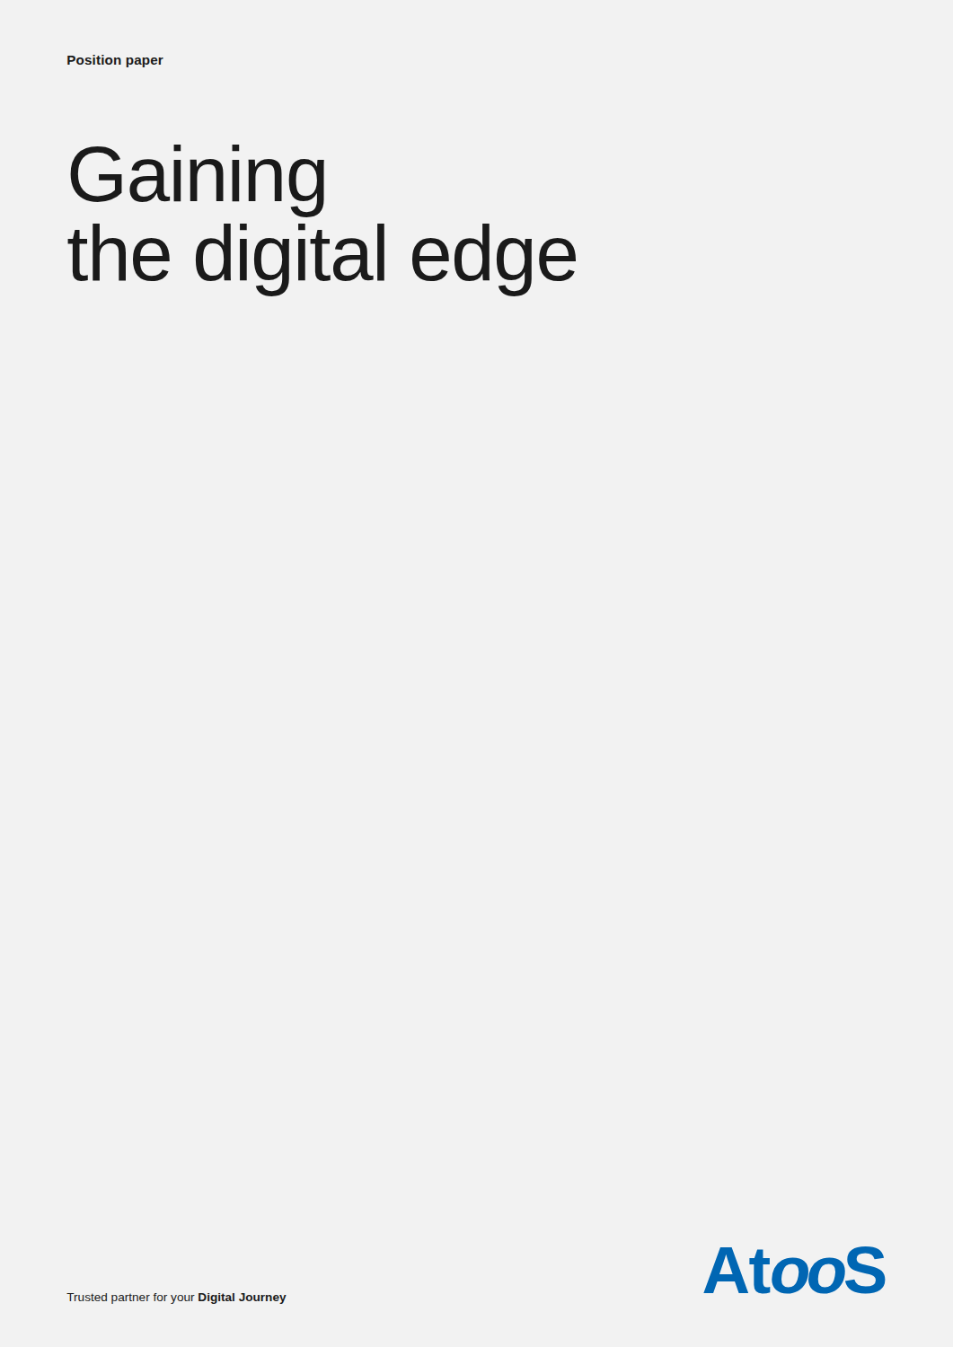Position paper
Gaining
the digital edge
Trusted partner for your Digital Journey
Atoo S